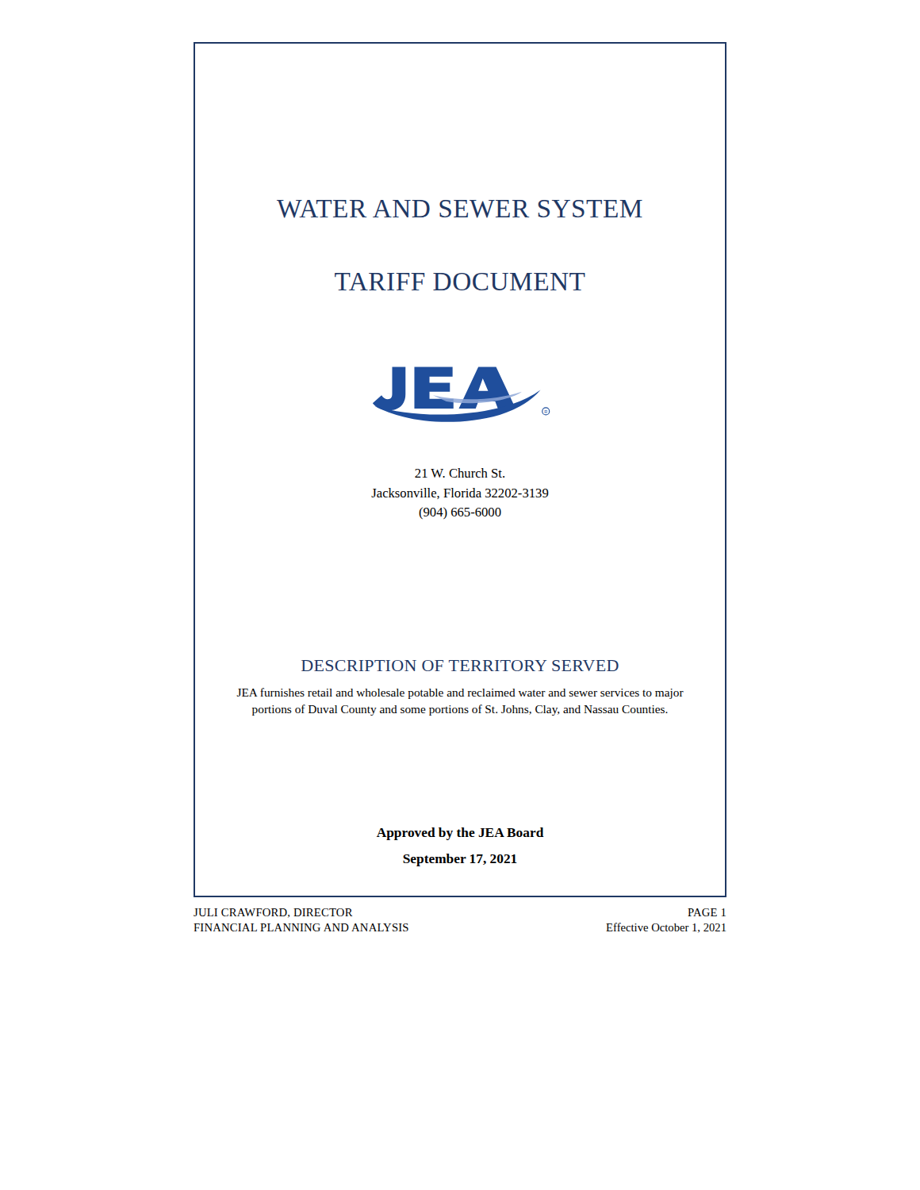WATER AND SEWER SYSTEM
TARIFF DOCUMENT
R
21 W. Church St.
Jacksonville, Florida 32202-3139
(904) 665-6000
DESCRIPTION OF TERRITORY SERVED
JEA furnishes retail and wholesale potable and reclaimed water and sewer services to major portions of Duval County and some portions of St. Johns, Clay, and Nassau Counties.
Approved by the JEA Board
September 17, 2021
JULI CRAWFORD, DIRECTOR
FINANCIAL PLANNING AND ANALYSIS
PAGE 1
Effective October 1, 2021